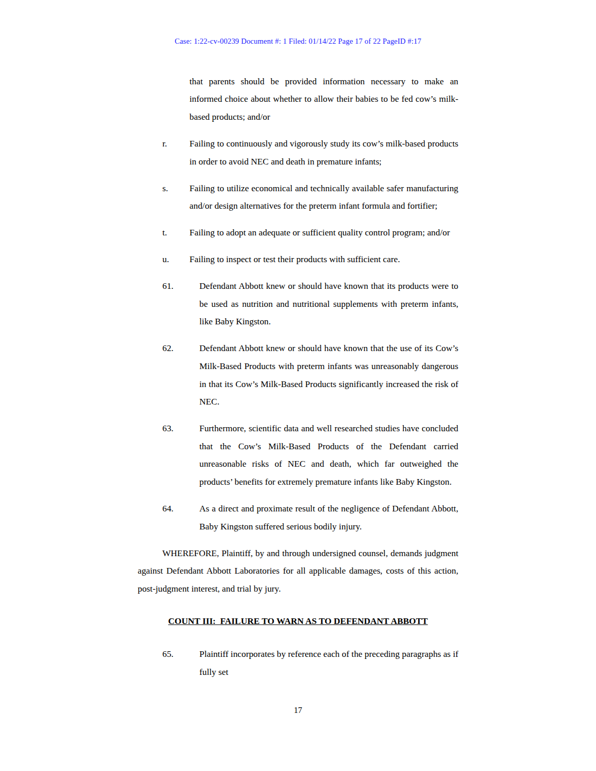Case: 1:22-cv-00239 Document #: 1 Filed: 01/14/22 Page 17 of 22 PageID #:17
that parents should be provided information necessary to make an informed choice about whether to allow their babies to be fed cow’s milk-based products; and/or
r. Failing to continuously and vigorously study its cow’s milk-based products in order to avoid NEC and death in premature infants;
s. Failing to utilize economical and technically available safer manufacturing and/or design alternatives for the preterm infant formula and fortifier;
t. Failing to adopt an adequate or sufficient quality control program; and/or
u. Failing to inspect or test their products with sufficient care.
61. Defendant Abbott knew or should have known that its products were to be used as nutrition and nutritional supplements with preterm infants, like Baby Kingston.
62. Defendant Abbott knew or should have known that the use of its Cow’s Milk-Based Products with preterm infants was unreasonably dangerous in that its Cow’s Milk-Based Products significantly increased the risk of NEC.
63. Furthermore, scientific data and well researched studies have concluded that the Cow’s Milk-Based Products of the Defendant carried unreasonable risks of NEC and death, which far outweighed the products’ benefits for extremely premature infants like Baby Kingston.
64. As a direct and proximate result of the negligence of Defendant Abbott, Baby Kingston suffered serious bodily injury.
WHEREFORE, Plaintiff, by and through undersigned counsel, demands judgment against Defendant Abbott Laboratories for all applicable damages, costs of this action, post-judgment interest, and trial by jury.
COUNT III: FAILURE TO WARN AS TO DEFENDANT ABBOTT
65. Plaintiff incorporates by reference each of the preceding paragraphs as if fully set
17